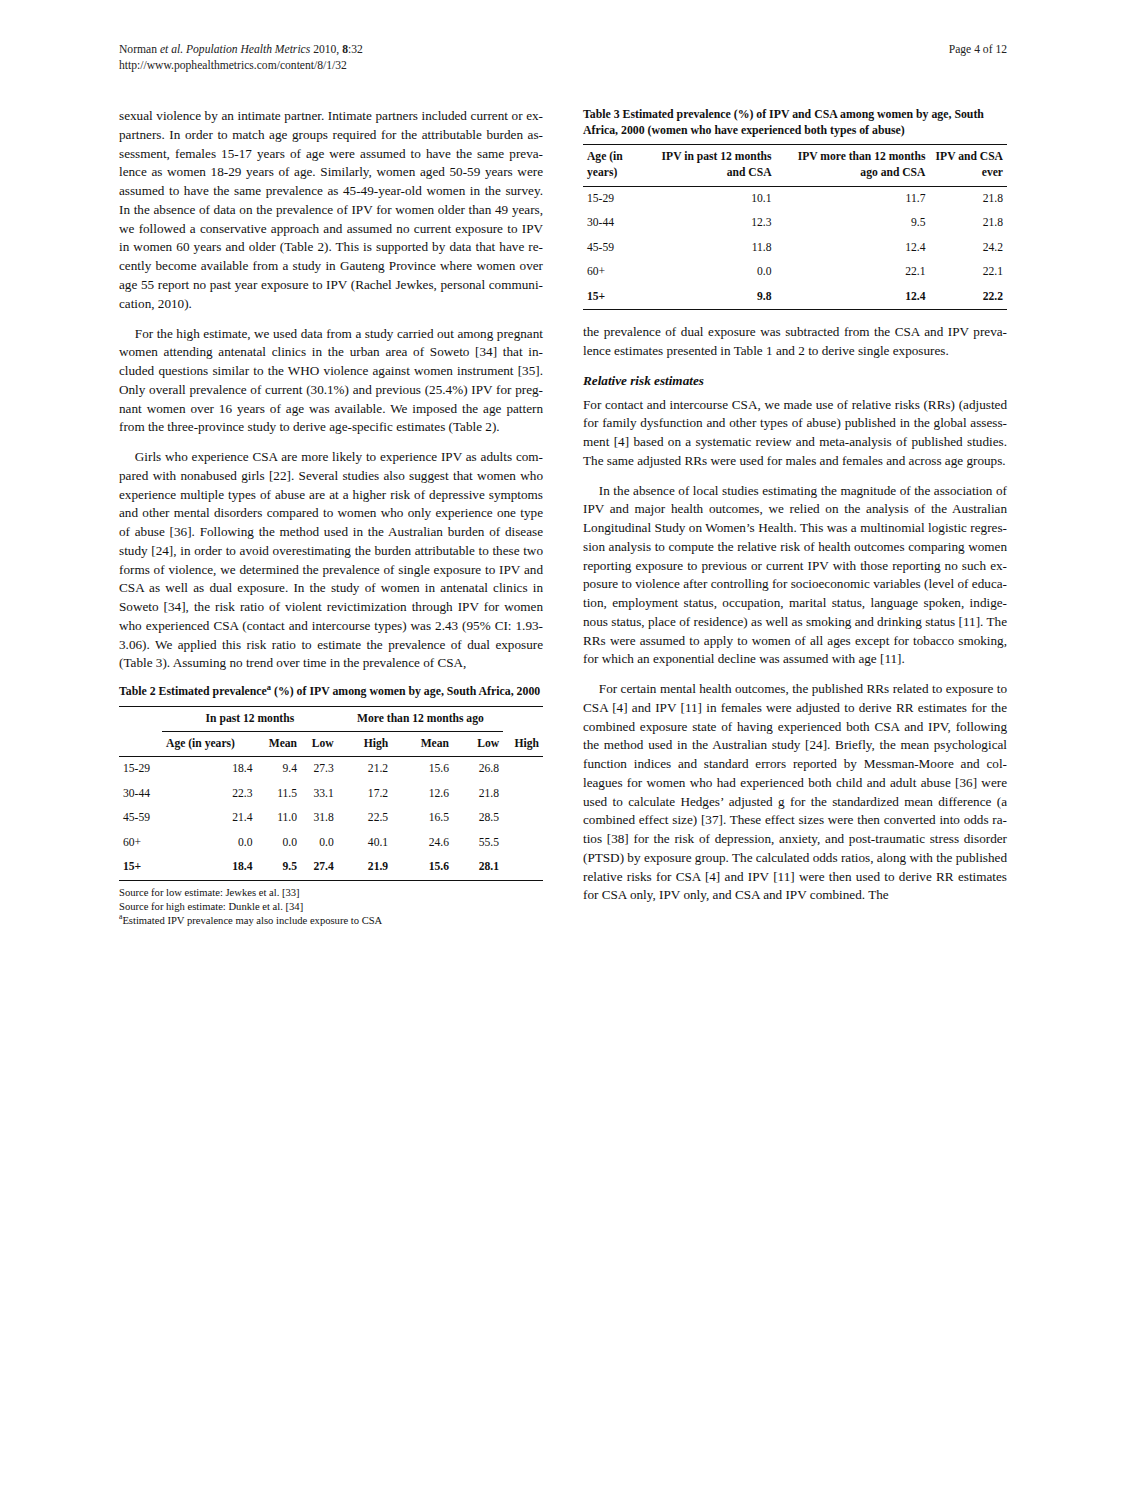Norman et al. Population Health Metrics 2010, 8:32
http://www.pophealthmetrics.com/content/8/1/32
Page 4 of 12
sexual violence by an intimate partner. Intimate partners included current or ex-partners. In order to match age groups required for the attributable burden assessment, females 15-17 years of age were assumed to have the same prevalence as women 18-29 years of age. Similarly, women aged 50-59 years were assumed to have the same prevalence as 45-49-year-old women in the survey. In the absence of data on the prevalence of IPV for women older than 49 years, we followed a conservative approach and assumed no current exposure to IPV in women 60 years and older (Table 2). This is supported by data that have recently become available from a study in Gauteng Province where women over age 55 report no past year exposure to IPV (Rachel Jewkes, personal communication, 2010).
For the high estimate, we used data from a study carried out among pregnant women attending antenatal clinics in the urban area of Soweto [34] that included questions similar to the WHO violence against women instrument [35]. Only overall prevalence of current (30.1%) and previous (25.4%) IPV for pregnant women over 16 years of age was available. We imposed the age pattern from the three-province study to derive age-specific estimates (Table 2).
Girls who experience CSA are more likely to experience IPV as adults compared with nonabused girls [22]. Several studies also suggest that women who experience multiple types of abuse are at a higher risk of depressive symptoms and other mental disorders compared to women who only experience one type of abuse [36]. Following the method used in the Australian burden of disease study [24], in order to avoid overestimating the burden attributable to these two forms of violence, we determined the prevalence of single exposure to IPV and CSA as well as dual exposure. In the study of women in antenatal clinics in Soweto [34], the risk ratio of violent revictimization through IPV for women who experienced CSA (contact and intercourse types) was 2.43 (95% CI: 1.93-3.06). We applied this risk ratio to estimate the prevalence of dual exposure (Table 3). Assuming no trend over time in the prevalence of CSA,
Table 2 Estimated prevalencea (%) of IPV among women by age, South Africa, 2000
| | In past 12 months | More than 12 months ago |
| --- | --- | --- |
| Age (in years) | Mean | Low | High | Mean | Low | High |
| 15-29 | 18.4 | 9.4 | 27.3 | 21.2 | 15.6 | 26.8 |
| 30-44 | 22.3 | 11.5 | 33.1 | 17.2 | 12.6 | 21.8 |
| 45-59 | 21.4 | 11.0 | 31.8 | 22.5 | 16.5 | 28.5 |
| 60+ | 0.0 | 0.0 | 0.0 | 40.1 | 24.6 | 55.5 |
| 15+ | 18.4 | 9.5 | 27.4 | 21.9 | 15.6 | 28.1 |
Source for low estimate: Jewkes et al. [33]
Source for high estimate: Dunkle et al. [34]
aEstimated IPV prevalence may also include exposure to CSA
Table 3 Estimated prevalence (%) of IPV and CSA among women by age, South Africa, 2000 (women who have experienced both types of abuse)
| Age (in years) | IPV in past 12 months and CSA | IPV more than 12 months ago and CSA | IPV and CSA ever |
| --- | --- | --- | --- |
| 15-29 | 10.1 | 11.7 | 21.8 |
| 30-44 | 12.3 | 9.5 | 21.8 |
| 45-59 | 11.8 | 12.4 | 24.2 |
| 60+ | 0.0 | 22.1 | 22.1 |
| 15+ | 9.8 | 12.4 | 22.2 |
the prevalence of dual exposure was subtracted from the CSA and IPV prevalence estimates presented in Table 1 and 2 to derive single exposures.
Relative risk estimates
For contact and intercourse CSA, we made use of relative risks (RRs) (adjusted for family dysfunction and other types of abuse) published in the global assessment [4] based on a systematic review and meta-analysis of published studies. The same adjusted RRs were used for males and females and across age groups.
In the absence of local studies estimating the magnitude of the association of IPV and major health outcomes, we relied on the analysis of the Australian Longitudinal Study on Women’s Health. This was a multinomial logistic regression analysis to compute the relative risk of health outcomes comparing women reporting exposure to previous or current IPV with those reporting no such exposure to violence after controlling for socioeconomic variables (level of education, employment status, occupation, marital status, language spoken, indigenous status, place of residence) as well as smoking and drinking status [11]. The RRs were assumed to apply to women of all ages except for tobacco smoking, for which an exponential decline was assumed with age [11].
For certain mental health outcomes, the published RRs related to exposure to CSA [4] and IPV [11] in females were adjusted to derive RR estimates for the combined exposure state of having experienced both CSA and IPV, following the method used in the Australian study [24]. Briefly, the mean psychological function indices and standard errors reported by Messman-Moore and colleagues for women who had experienced both child and adult abuse [36] were used to calculate Hedges’ adjusted g for the standardized mean difference (a combined effect size) [37]. These effect sizes were then converted into odds ratios [38] for the risk of depression, anxiety, and post-traumatic stress disorder (PTSD) by exposure group. The calculated odds ratios, along with the published relative risks for CSA [4] and IPV [11] were then used to derive RR estimates for CSA only, IPV only, and CSA and IPV combined. The